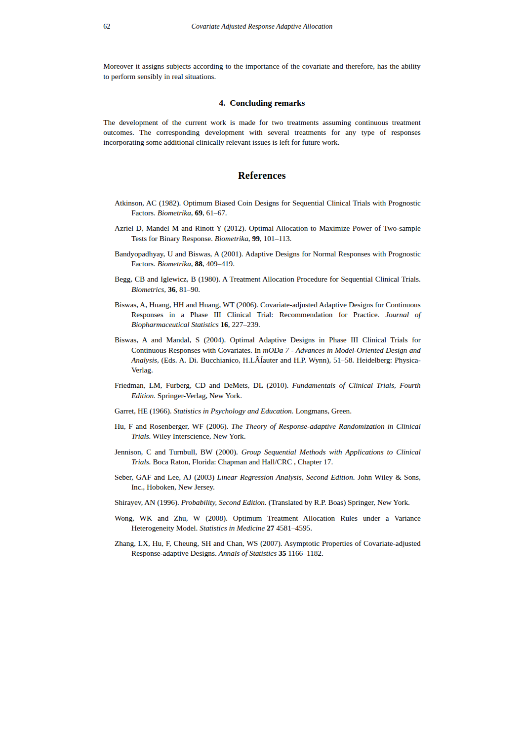62
Covariate Adjusted Response Adaptive Allocation
Moreover it assigns subjects according to the importance of the covariate and therefore, has the ability to perform sensibly in real situations.
4. Concluding remarks
The development of the current work is made for two treatments assuming continuous treatment outcomes. The corresponding development with several treatments for any type of responses incorporating some additional clinically relevant issues is left for future work.
References
Atkinson, AC (1982). Optimum Biased Coin Designs for Sequential Clinical Trials with Prognostic Factors. Biometrika, 69, 61–67.
Azriel D, Mandel M and Rinott Y (2012). Optimal Allocation to Maximize Power of Two-sample Tests for Binary Response. Biometrika, 99, 101–113.
Bandyopadhyay, U and Biswas, A (2001). Adaptive Designs for Normal Responses with Prognostic Factors. Biometrika, 88, 409–419.
Begg, CB and Iglewicz, B (1980). A Treatment Allocation Procedure for Sequential Clinical Trials. Biometrics, 36, 81–90.
Biswas, A, Huang, HH and Huang, WT (2006). Covariate-adjusted Adaptive Designs for Continuous Responses in a Phase III Clinical Trial: Recommendation for Practice. Journal of Biopharmaceutical Statistics 16, 227–239.
Biswas, A and Mandal, S (2004). Optimal Adaptive Designs in Phase III Clinical Trials for Continuous Responses with Covariates. In mODa 7 - Advances in Model-Oriented Design and Analysis, (Eds. A. Di. Bucchianico, H.LÂÍauter and H.P. Wynn), 51–58. Heidelberg: Physica-Verlag.
Friedman, LM, Furberg, CD and DeMets, DL (2010). Fundamentals of Clinical Trials, Fourth Edition. Springer-Verlag, New York.
Garret, HE (1966). Statistics in Psychology and Education. Longmans, Green.
Hu, F and Rosenberger, WF (2006). The Theory of Response-adaptive Randomization in Clinical Trials. Wiley Interscience, New York.
Jennison, C and Turnbull, BW (2000). Group Sequential Methods with Applications to Clinical Trials. Boca Raton, Florida: Chapman and Hall/CRC , Chapter 17.
Seber, GAF and Lee, AJ (2003) Linear Regression Analysis, Second Edition. John Wiley & Sons, Inc., Hoboken, New Jersey.
Shirayev, AN (1996). Probability, Second Edition. (Translated by R.P. Boas) Springer, New York.
Wong, WK and Zhu, W (2008). Optimum Treatment Allocation Rules under a Variance Heterogeneity Model. Statistics in Medicine 27 4581–4595.
Zhang, LX, Hu, F, Cheung, SH and Chan, WS (2007). Asymptotic Properties of Covariate-adjusted Response-adaptive Designs. Annals of Statistics 35 1166–1182.